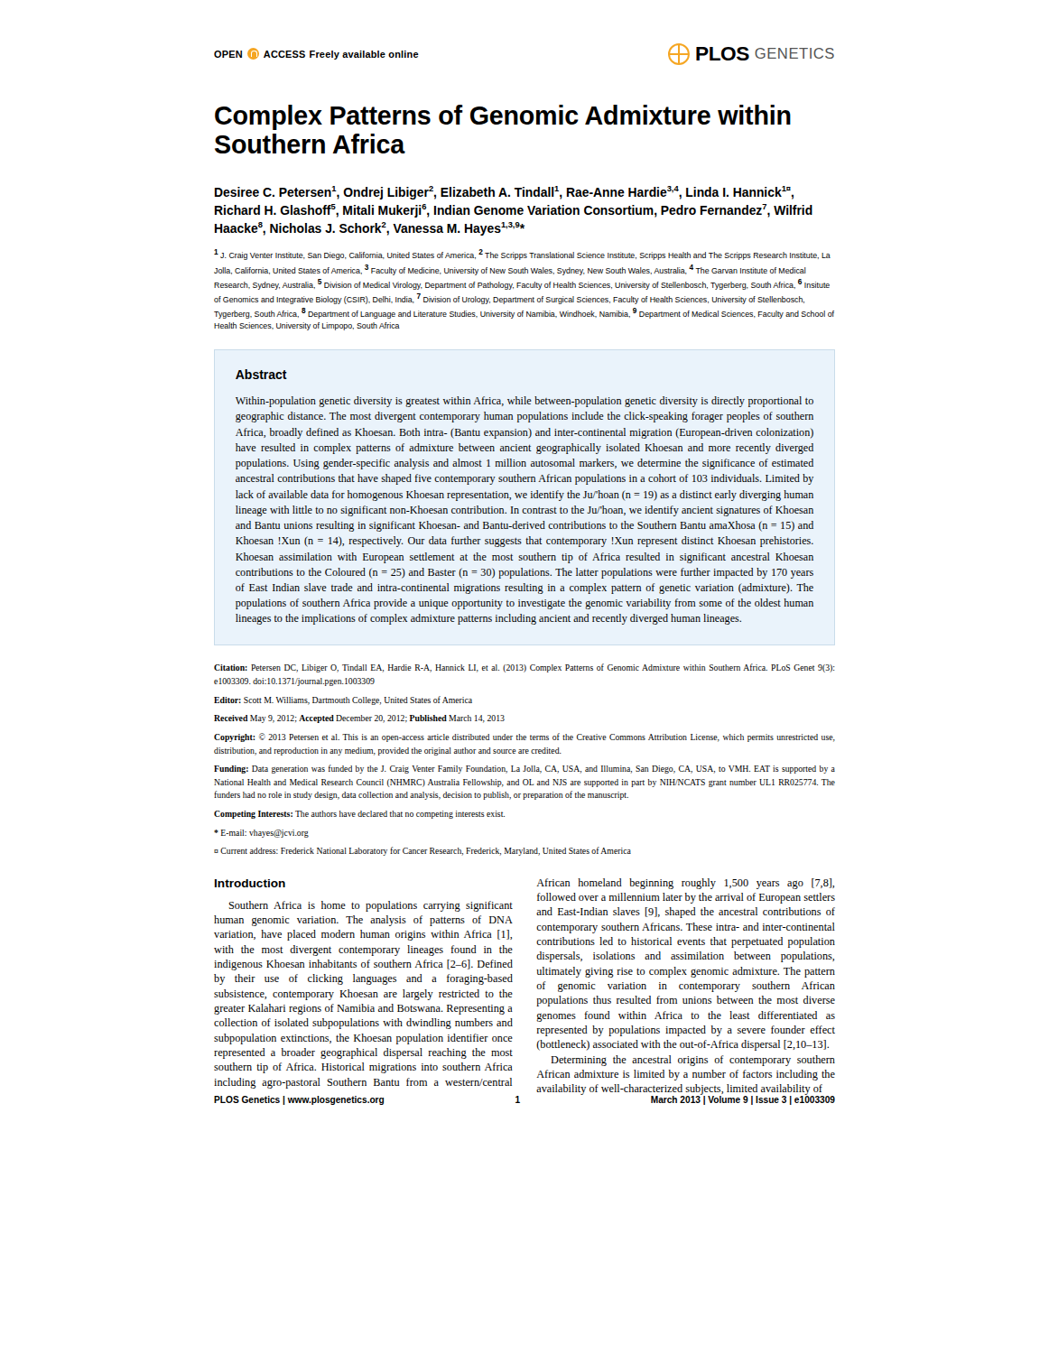OPEN ACCESS Freely available online
PLOS GENETICS
Complex Patterns of Genomic Admixture within
Southern Africa
Desiree C. Petersen1, Ondrej Libiger2, Elizabeth A. Tindall1, Rae-Anne Hardie3,4, Linda I. Hannick1¤, Richard H. Glashoff5, Mitali Mukerji6, Indian Genome Variation Consortium, Pedro Fernandez7, Wilfrid Haacke8, Nicholas J. Schork2, Vanessa M. Hayes1,3,9*
1 J. Craig Venter Institute, San Diego, California, United States of America, 2 The Scripps Translational Science Institute, Scripps Health and The Scripps Research Institute, La Jolla, California, United States of America, 3 Faculty of Medicine, University of New South Wales, Sydney, New South Wales, Australia, 4 The Garvan Institute of Medical Research, Sydney, Australia, 5 Division of Medical Virology, Department of Pathology, Faculty of Health Sciences, University of Stellenbosch, Tygerberg, South Africa, 6 Insitute of Genomics and Integrative Biology (CSIR), Delhi, India, 7 Division of Urology, Department of Surgical Sciences, Faculty of Health Sciences, University of Stellenbosch, Tygerberg, South Africa, 8 Department of Language and Literature Studies, University of Namibia, Windhoek, Namibia, 9 Department of Medical Sciences, Faculty and School of Health Sciences, University of Limpopo, South Africa
Abstract
Within-population genetic diversity is greatest within Africa, while between-population genetic diversity is directly proportional to geographic distance. The most divergent contemporary human populations include the click-speaking forager peoples of southern Africa, broadly defined as Khoesan. Both intra- (Bantu expansion) and inter-continental migration (European-driven colonization) have resulted in complex patterns of admixture between ancient geographically isolated Khoesan and more recently diverged populations. Using gender-specific analysis and almost 1 million autosomal markers, we determine the significance of estimated ancestral contributions that have shaped five contemporary southern African populations in a cohort of 103 individuals. Limited by lack of available data for homogenous Khoesan representation, we identify the Ju/'hoan (n = 19) as a distinct early diverging human lineage with little to no significant non-Khoesan contribution. In contrast to the Ju/'hoan, we identify ancient signatures of Khoesan and Bantu unions resulting in significant Khoesan- and Bantu-derived contributions to the Southern Bantu amaXhosa (n = 15) and Khoesan !Xun (n = 14), respectively. Our data further suggests that contemporary !Xun represent distinct Khoesan prehistories. Khoesan assimilation with European settlement at the most southern tip of Africa resulted in significant ancestral Khoesan contributions to the Coloured (n = 25) and Baster (n = 30) populations. The latter populations were further impacted by 170 years of East Indian slave trade and intra-continental migrations resulting in a complex pattern of genetic variation (admixture). The populations of southern Africa provide a unique opportunity to investigate the genomic variability from some of the oldest human lineages to the implications of complex admixture patterns including ancient and recently diverged human lineages.
Citation: Petersen DC, Libiger O, Tindall EA, Hardie R-A, Hannick LI, et al. (2013) Complex Patterns of Genomic Admixture within Southern Africa. PLoS Genet 9(3): e1003309. doi:10.1371/journal.pgen.1003309
Editor: Scott M. Williams, Dartmouth College, United States of America
Received May 9, 2012; Accepted December 20, 2012; Published March 14, 2013
Copyright: © 2013 Petersen et al. This is an open-access article distributed under the terms of the Creative Commons Attribution License, which permits unrestricted use, distribution, and reproduction in any medium, provided the original author and source are credited.
Funding: Data generation was funded by the J. Craig Venter Family Foundation, La Jolla, CA, USA, and Illumina, San Diego, CA, USA, to VMH. EAT is supported by a National Health and Medical Research Council (NHMRC) Australia Fellowship, and OL and NJS are supported in part by NIH/NCATS grant number UL1 RR025774. The funders had no role in study design, data collection and analysis, decision to publish, or preparation of the manuscript.
Competing Interests: The authors have declared that no competing interests exist.
* E-mail: vhayes@jcvi.org
¤ Current address: Frederick National Laboratory for Cancer Research, Frederick, Maryland, United States of America
Introduction
Southern Africa is home to populations carrying significant human genomic variation. The analysis of patterns of DNA variation, have placed modern human origins within Africa [1], with the most divergent contemporary lineages found in the indigenous Khoesan inhabitants of southern Africa [2–6]. Defined by their use of clicking languages and a foraging-based subsistence, contemporary Khoesan are largely restricted to the greater Kalahari regions of Namibia and Botswana. Representing a collection of isolated subpopulations with dwindling numbers and subpopulation extinctions, the Khoesan population identifier once represented a broader geographical dispersal reaching the most southern tip of Africa. Historical migrations into southern Africa including agro-pastoral Southern Bantu from a western/central African homeland beginning roughly 1,500 years ago [7,8], followed over a millennium later by the arrival of European settlers and East-Indian slaves [9], shaped the ancestral contributions of contemporary southern Africans. These intra- and inter-continental contributions led to historical events that perpetuated population dispersals, isolations and assimilation between populations, ultimately giving rise to complex genomic admixture. The pattern of genomic variation in contemporary southern African populations thus resulted from unions between the most diverse genomes found within Africa to the least differentiated as represented by populations impacted by a severe founder effect (bottleneck) associated with the out-of-Africa dispersal [2,10–13].
Determining the ancestral origins of contemporary southern African admixture is limited by a number of factors including the availability of well-characterized subjects, limited availability of
PLOS Genetics | www.plosgenetics.org
1
March 2013 | Volume 9 | Issue 3 | e1003309